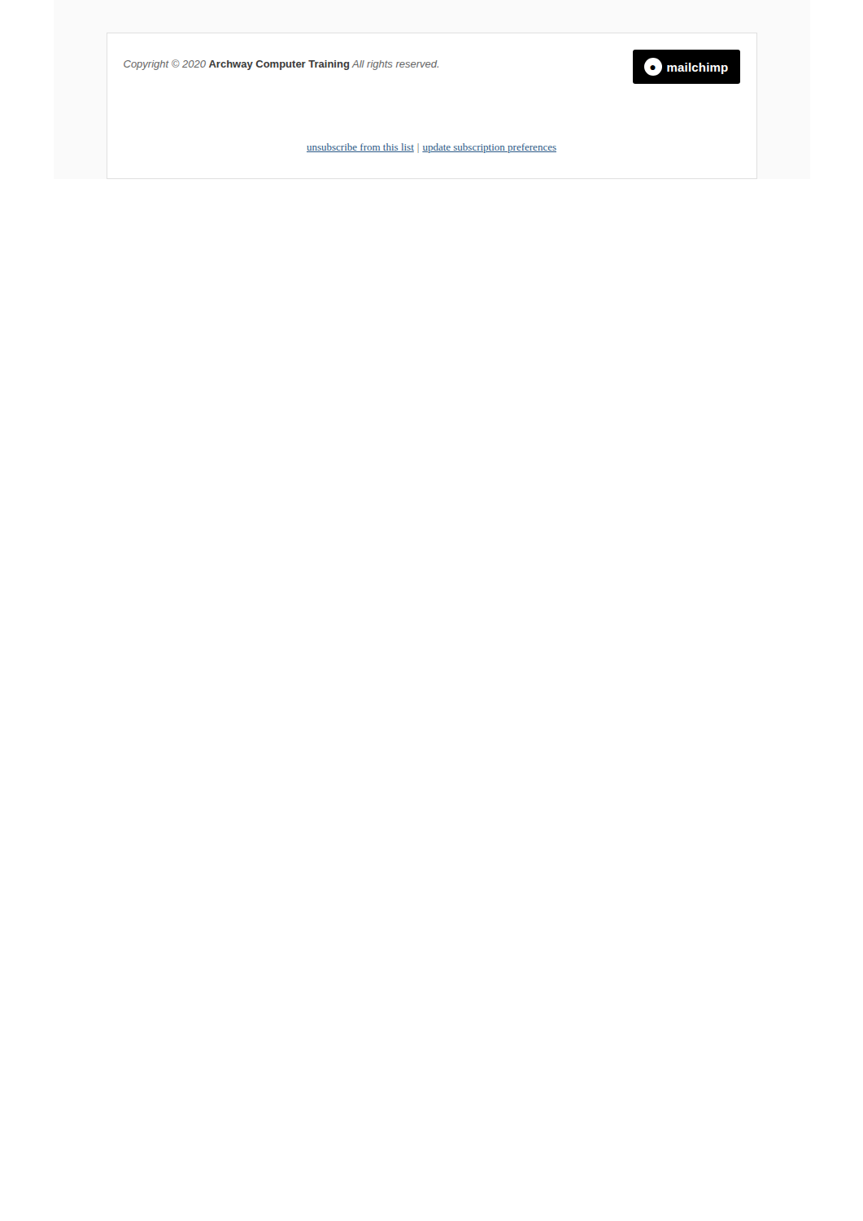Copyright © 2020 Archway Computer Training All rights reserved.
●mailchimp
unsubscribe from this list|update subscription preferences